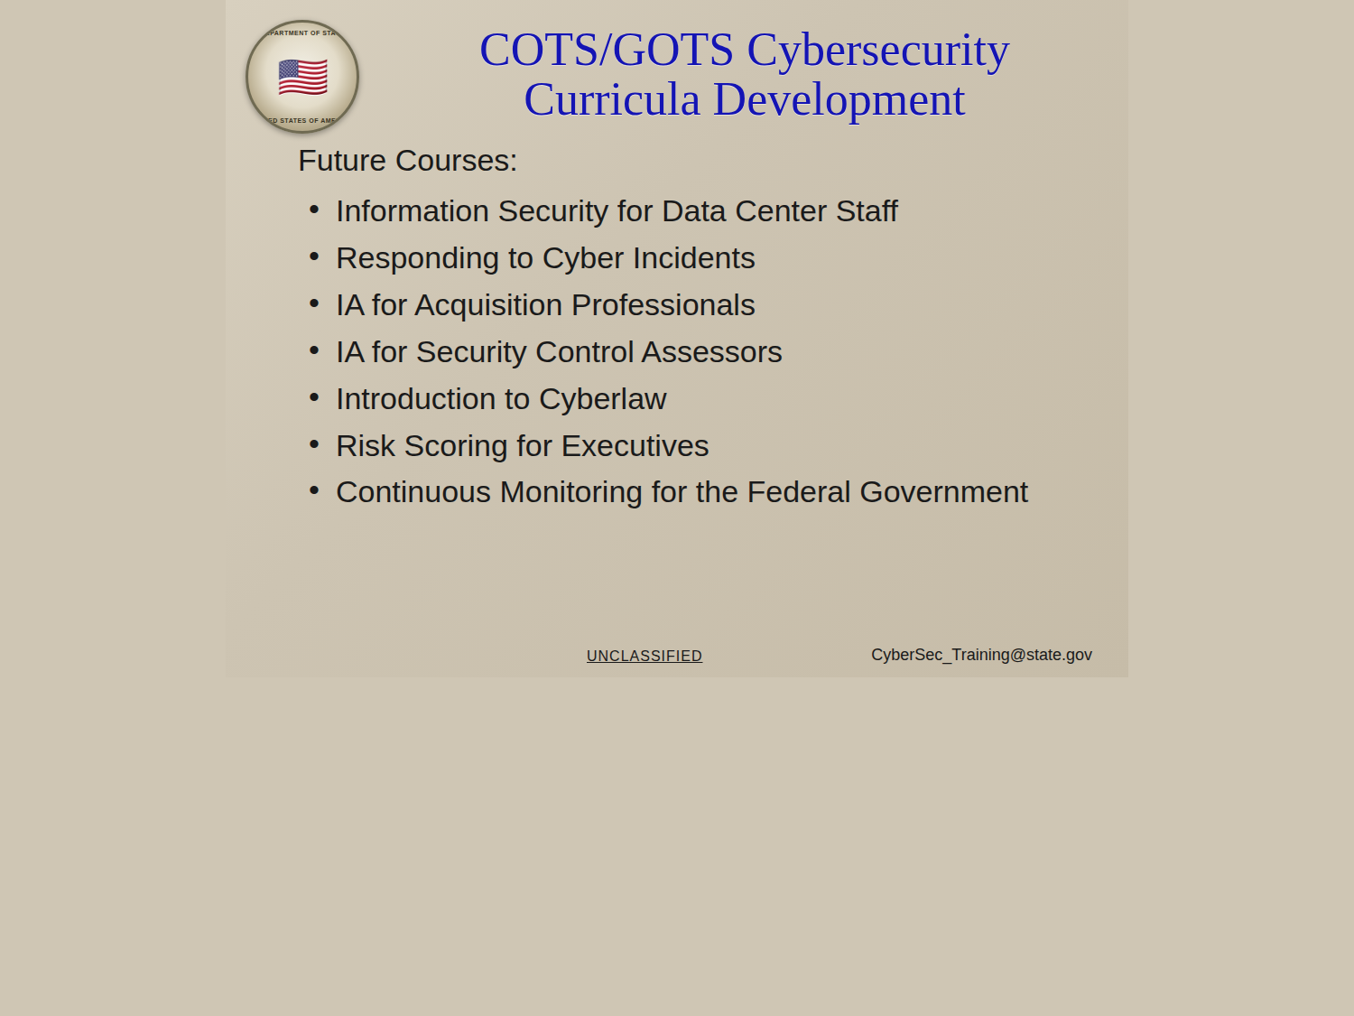Department of State
🇺🇸
United States of America
COTS/GOTS Cybersecurity
Curricula Development
Future Courses:
Information Security for Data Center Staff
Responding to Cyber Incidents
IA for Acquisition Professionals
IA for Security Control Assessors
Introduction to Cyberlaw
Risk Scoring for Executives
Continuous Monitoring for the Federal Government
UNCLASSIFIED CyberSec_Training@state.gov